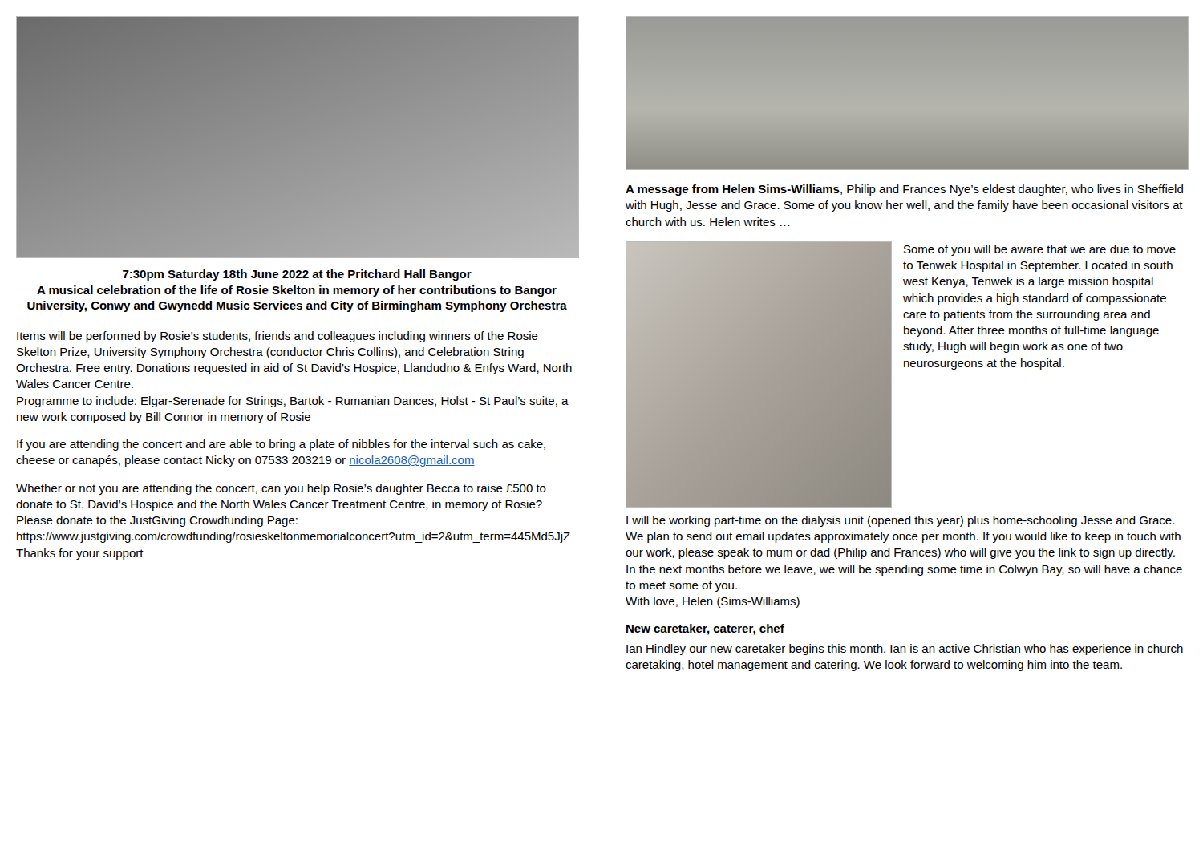7:30pm Saturday 18th June 2022 at the Pritchard Hall Bangor
A musical celebration of the life of Rosie Skelton in memory of her contributions to Bangor University, Conwy and Gwynedd Music Services and City of Birmingham Symphony Orchestra
Items will be performed by Rosie’s students, friends and colleagues including winners of the Rosie Skelton Prize, University Symphony Orchestra (conductor Chris Collins), and Celebration String Orchestra. Free entry. Donations requested in aid of St David’s Hospice, Llandudno & Enfys Ward, North Wales Cancer Centre.
Programme to include: Elgar-Serenade for Strings, Bartok - Rumanian Dances, Holst - St Paul’s suite, a new work composed by Bill Connor in memory of Rosie
If you are attending the concert and are able to bring a plate of nibbles for the interval such as cake, cheese or canapés, please contact Nicky on 07533 203219 or nicola2608@gmail.com
Whether or not you are attending the concert, can you help Rosie’s daughter Becca to raise £500 to donate to St. David’s Hospice and the North Wales Cancer Treatment Centre, in memory of Rosie?
Please donate to the JustGiving Crowdfunding Page:
https://www.justgiving.com/crowdfunding/rosieskeltonmemorialconcert?utm_id=2&utm_term=445Md5JjZ
Thanks for your support
A message from Helen Sims-Williams, Philip and Frances Nye’s eldest daughter, who lives in Sheffield with Hugh, Jesse and Grace. Some of you know her well, and the family have been occasional visitors at church with us. Helen writes …
Some of you will be aware that we are due to move to Tenwek Hospital in September. Located in south west Kenya, Tenwek is a large mission hospital which provides a high standard of compassionate care to patients from the surrounding area and beyond. After three months of full-time language study, Hugh will begin work as one of two neurosurgeons at the hospital.
I will be working part-time on the dialysis unit (opened this year) plus home-schooling Jesse and Grace.
We plan to send out email updates approximately once per month. If you would like to keep in touch with our work, please speak to mum or dad (Philip and Frances) who will give you the link to sign up directly.
In the next months before we leave, we will be spending some time in Colwyn Bay, so will have a chance to meet some of you.
With love, Helen (Sims-Williams)
New caretaker, caterer, chef
Ian Hindley our new caretaker begins this month. Ian is an active Christian who has experience in church caretaking, hotel management and catering. We look forward to welcoming him into the team.